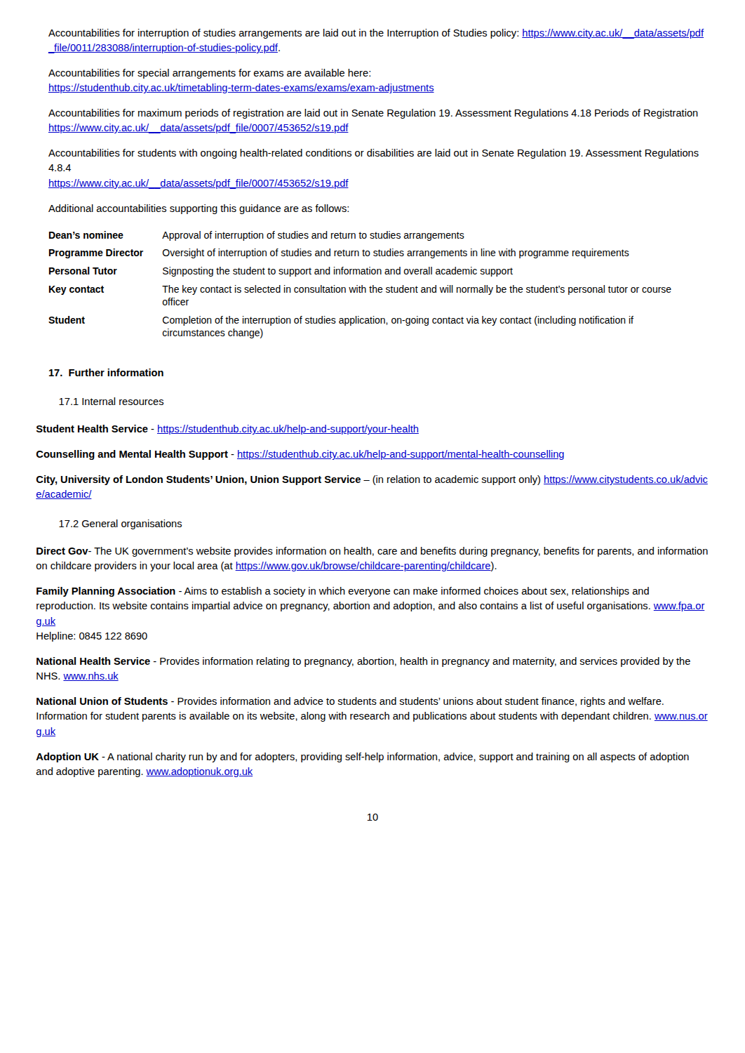Accountabilities for interruption of studies arrangements are laid out in the Interruption of Studies policy: https://www.city.ac.uk/__data/assets/pdf_file/0011/283088/interruption-of-studies-policy.pdf.
Accountabilities for special arrangements for exams are available here:
https://studenthub.city.ac.uk/timetabling-term-dates-exams/exams/exam-adjustments
Accountabilities for maximum periods of registration are laid out in Senate Regulation 19. Assessment Regulations 4.18 Periods of Registration
https://www.city.ac.uk/__data/assets/pdf_file/0007/453652/s19.pdf
Accountabilities for students with ongoing health-related conditions or disabilities are laid out in Senate Regulation 19. Assessment Regulations 4.8.4
https://www.city.ac.uk/__data/assets/pdf_file/0007/453652/s19.pdf
Additional accountabilities supporting this guidance are as follows:
| Dean’s nominee | Approval of interruption of studies and return to studies arrangements |
| Programme Director | Oversight of interruption of studies and return to studies arrangements in line with programme requirements |
| Personal Tutor | Signposting the student to support and information and overall academic support |
| Key contact | The key contact is selected in consultation with the student and will normally be the student’s personal tutor or course officer |
| Student | Completion of the interruption of studies application, on-going contact via key contact (including notification if circumstances change) |
17. Further information
17.1 Internal resources
Student Health Service - https://studenthub.city.ac.uk/help-and-support/your-health
Counselling and Mental Health Support - https://studenthub.city.ac.uk/help-and-support/mental-health-counselling
City, University of London Students’ Union, Union Support Service – (in relation to academic support only) https://www.citystudents.co.uk/advice/academic/
17.2 General organisations
Direct Gov- The UK government’s website provides information on health, care and benefits during pregnancy, benefits for parents, and information on childcare providers in your local area (at https://www.gov.uk/browse/childcare-parenting/childcare).
Family Planning Association - Aims to establish a society in which everyone can make informed choices about sex, relationships and reproduction. Its website contains impartial advice on pregnancy, abortion and adoption, and also contains a list of useful organisations. www.fpa.org.uk
Helpline: 0845 122 8690
National Health Service - Provides information relating to pregnancy, abortion, health in pregnancy and maternity, and services provided by the NHS. www.nhs.uk
National Union of Students - Provides information and advice to students and students’ unions about student finance, rights and welfare. Information for student parents is available on its website, along with research and publications about students with dependant children. www.nus.org.uk
Adoption UK - A national charity run by and for adopters, providing self-help information, advice, support and training on all aspects of adoption and adoptive parenting. www.adoptionuk.org.uk
10